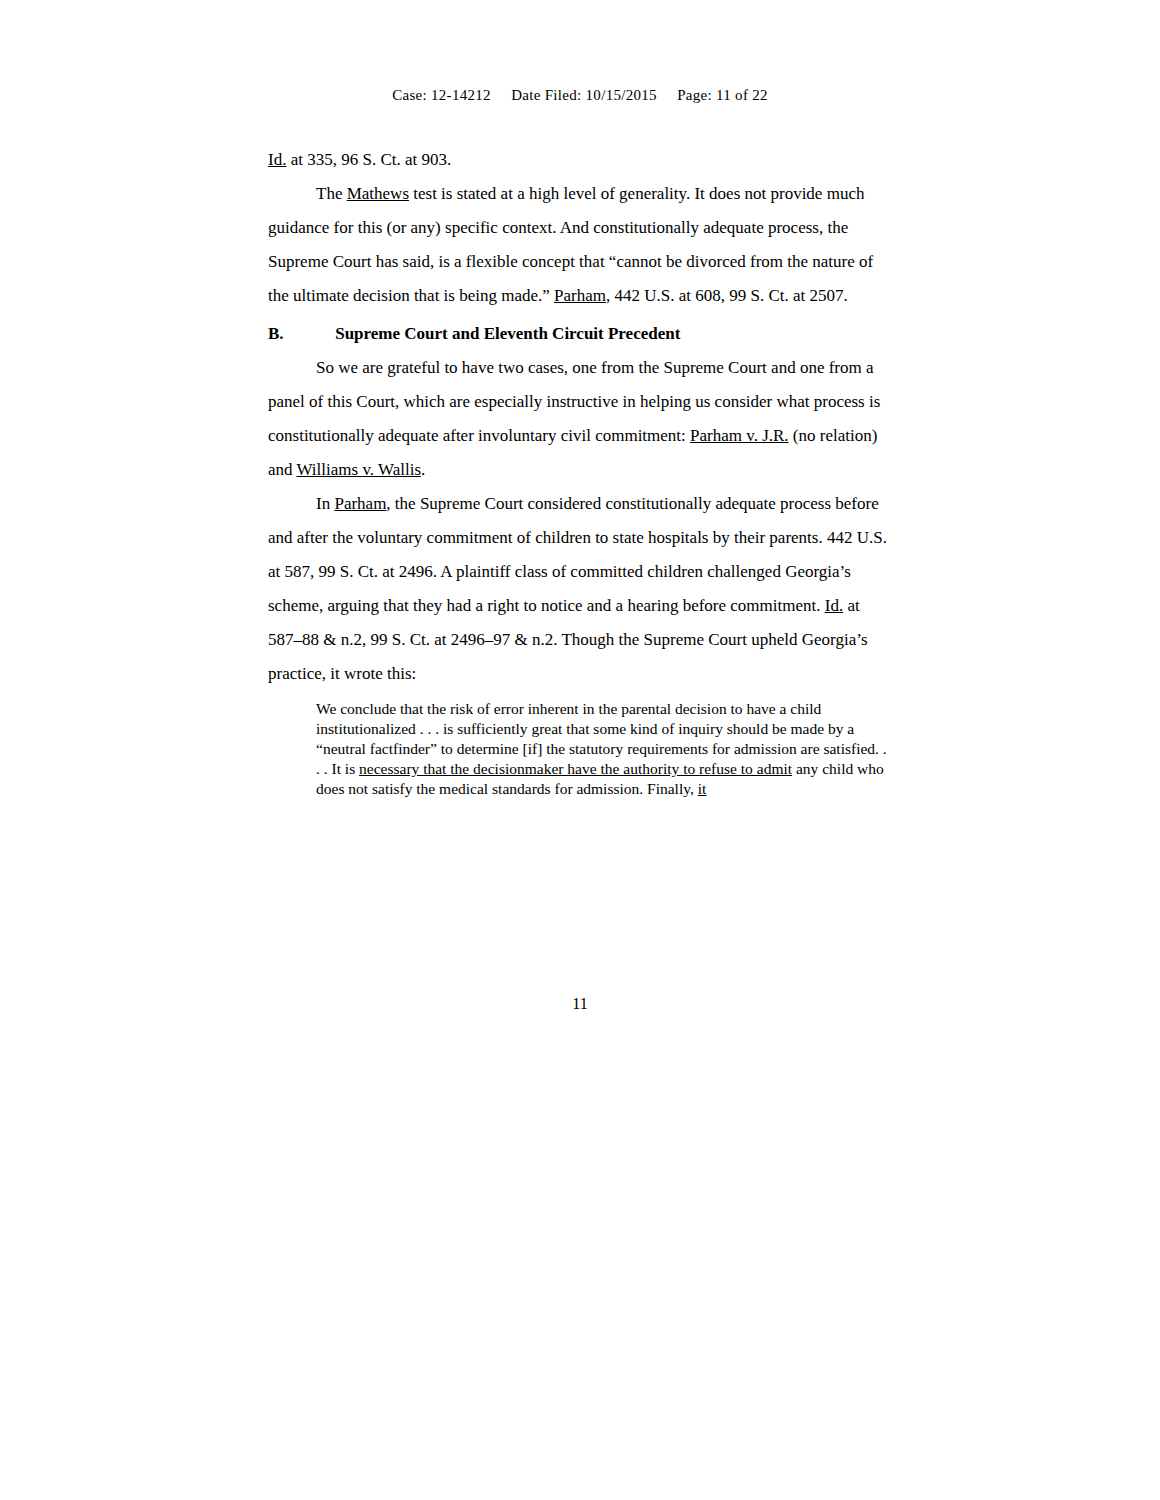Case: 12-14212 Date Filed: 10/15/2015 Page: 11 of 22
Id. at 335, 96 S. Ct. at 903.
The Mathews test is stated at a high level of generality. It does not provide much guidance for this (or any) specific context. And constitutionally adequate process, the Supreme Court has said, is a flexible concept that “cannot be divorced from the nature of the ultimate decision that is being made.” Parham, 442 U.S. at 608, 99 S. Ct. at 2507.
B. Supreme Court and Eleventh Circuit Precedent
So we are grateful to have two cases, one from the Supreme Court and one from a panel of this Court, which are especially instructive in helping us consider what process is constitutionally adequate after involuntary civil commitment: Parham v. J.R. (no relation) and Williams v. Wallis.
In Parham, the Supreme Court considered constitutionally adequate process before and after the voluntary commitment of children to state hospitals by their parents. 442 U.S. at 587, 99 S. Ct. at 2496. A plaintiff class of committed children challenged Georgia’s scheme, arguing that they had a right to notice and a hearing before commitment. Id. at 587–88 & n.2, 99 S. Ct. at 2496–97 & n.2. Though the Supreme Court upheld Georgia’s practice, it wrote this:
We conclude that the risk of error inherent in the parental decision to have a child institutionalized . . . is sufficiently great that some kind of inquiry should be made by a “neutral factfinder” to determine [if] the statutory requirements for admission are satisfied. . . . It is necessary that the decisionmaker have the authority to refuse to admit any child who does not satisfy the medical standards for admission. Finally, it
11